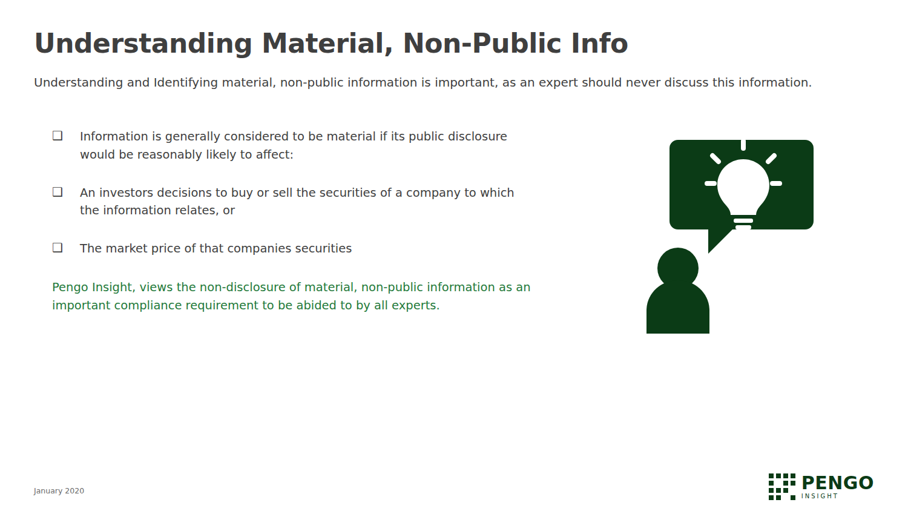Understanding Material, Non-Public Info
Understanding and Identifying material, non-public information is important, as an expert should never discuss this information.
Information is generally considered to be material if its public disclosure would be reasonably likely to affect:
An investors decisions to buy or sell the securities of a company to which the information relates, or
The market price of that companies securities
Pengo Insight, views the non-disclosure of material, non-public information as an important compliance requirement to be abided to by all experts.
January 2020
PENGO INSIGHT